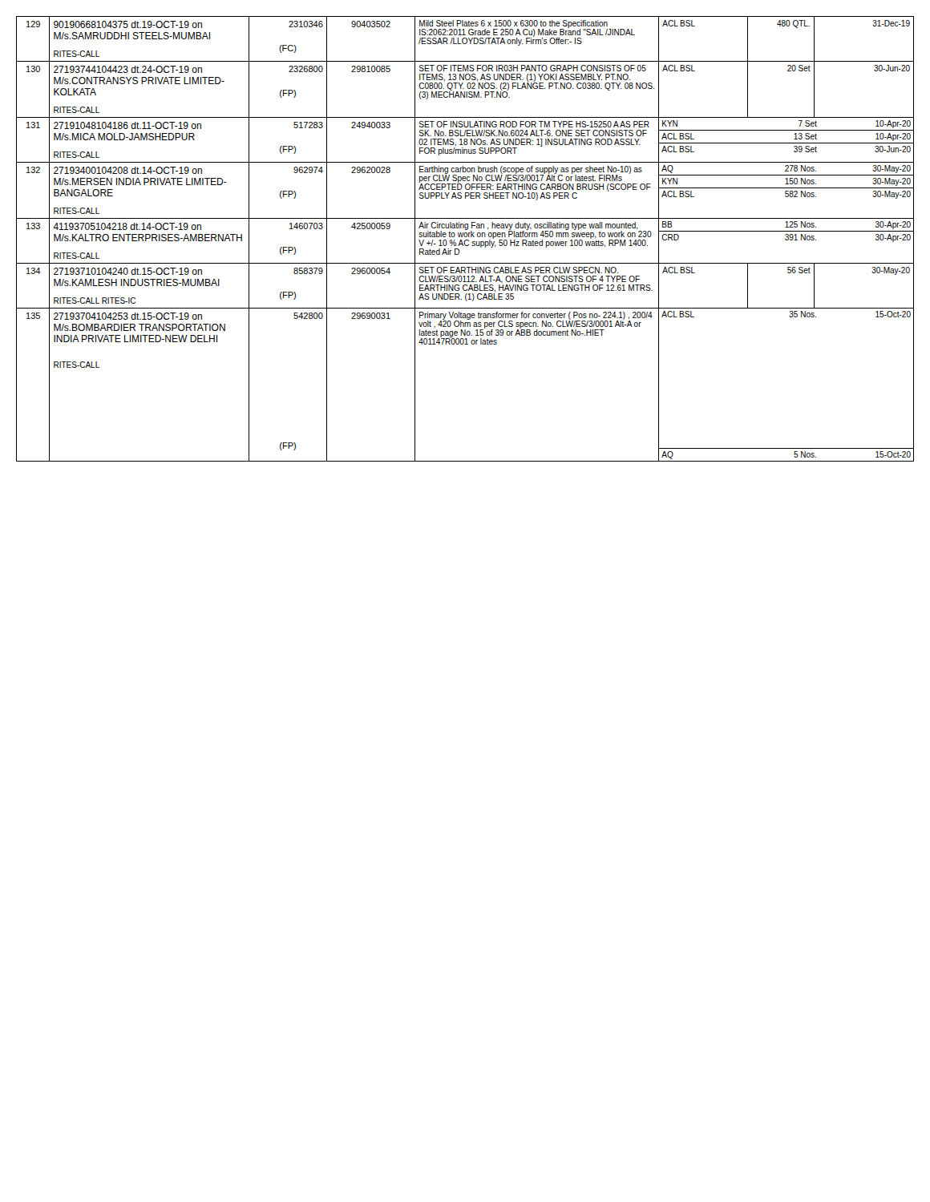| 129 | 90190668104375 dt.19-OCT-19 on M/s.SAMRUDDHI STEELS-MUMBAI RITES-CALL | 2310346 (FC) | 90403502 | Mild Steel Plates 6 x 1500 x 6300 to the Specification IS:2062:2011 Grade E 250 A Cu) Make Brand "SAIL /JINDAL /ESSAR /LLOYDS/TATA only. Firm's Offer:- IS | ACL BSL | 480 QTL. | 31-Dec-19 |
| 130 | 27193744104423 dt.24-OCT-19 on M/s.CONTRANSYS PRIVATE LIMITED-KOLKATA RITES-CALL | 2326800 (FP) | 29810085 | SET OF ITEMS FOR IR03H PANTO GRAPH CONSISTS OF 05 ITEMS, 13 NOS, AS UNDER. (1) YOKI ASSEMBLY. PT.NO. C0800. QTY. 02 NOS. (2) FLANGE. PT.NO. C0380. QTY. 08 NOS. (3) MECHANISM. PT.NO. | ACL BSL | 20 Set | 30-Jun-20 |
| 131 | 27191048104186 dt.11-OCT-19 on M/s.MICA MOLD-JAMSHEDPUR RITES-CALL | 517283 (FP) | 24940033 | SET OF INSULATING ROD FOR TM TYPE HS-15250 A AS PER SK. No. BSL/ELW/SK.No.6024 ALT-6. ONE SET CONSISTS OF 02 ITEMS, 18 NOs. AS UNDER: 1] INSULATING ROD ASSLY. FOR plus/minus SUPPORT | / KYN / 7 Set / 10-Apr-20 / / ACL BSL / 13 Set / 10-Apr-20 / / ACL BSL / 39 Set / 30-Jun-20 / |
| 132 | 27193400104208 dt.14-OCT-19 on M/s.MERSEN INDIA PRIVATE LIMITED-BANGALORE RITES-CALL | 962974 (FP) | 29620028 | Earthing carbon brush (scope of supply as per sheet No-10) as per CLW Spec No CLW /ES/3/0017 Alt C or latest. FIRMs ACCEPTED OFFER: EARTHING CARBON BRUSH (SCOPE OF SUPPLY AS PER SHEET NO-10) AS PER C | / AQ / 278 Nos. / 30-May-20 / / KYN / 150 Nos. / 30-May-20 / / ACL BSL / 582 Nos. / 30-May-20 / |
| 133 | 41193705104218 dt.14-OCT-19 on M/s.KALTRO ENTERPRISES-AMBERNATH RITES-CALL | 1460703 (FP) | 42500059 | Air Circulating Fan , heavy duty, oscillating type wall mounted, suitable to work on open Platform 450 mm sweep, to work on 230 V +/- 10 % AC supply, 50 Hz Rated power 100 watts, RPM 1400. Rated Air D | / BB / 125 Nos. / 30-Apr-20 / / CRD / 391 Nos. / 30-Apr-20 / |
| 134 | 27193710104240 dt.15-OCT-19 on M/s.KAMLESH INDUSTRIES-MUMBAI RITES-CALL RITES-IC | 858379 (FP) | 29600054 | SET OF EARTHING CABLE AS PER CLW SPECN. NO. CLW/ES/3/0112. ALT-A, ONE SET CONSISTS OF 4 TYPE OF EARTHING CABLES, HAVING TOTAL LENGTH OF 12.61 MTRS. AS UNDER. (1) CABLE 35 | ACL BSL | 56 Set | 30-May-20 |
| 135 | 27193704104253 dt.15-OCT-19 on M/s.BOMBARDIER TRANSPORTATION INDIA PRIVATE LIMITED-NEW DELHI RITES-CALL | 542800 (FP) | 29690031 | Primary Voltage transformer for converter ( Pos no- 224.1) , 200/4 volt , 420 Ohm as per CLS specn. No. CLW/ES/3/0001 Alt-A or latest page No. 15 of 39 or ABB document No-.HIET 401147R0001 or lates | / ACL BSL / 35 Nos. / 15-Oct-20 / / AQ / 5 Nos. / 15-Oct-20 / |